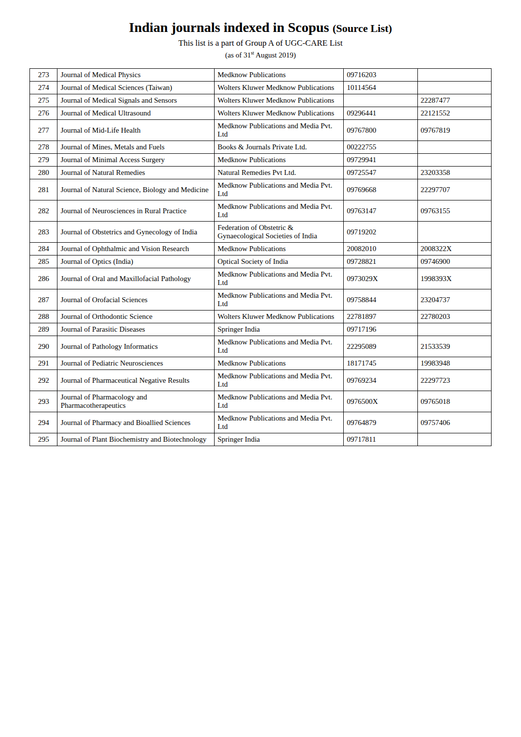Indian journals indexed in Scopus (Source List)
This list is a part of Group A of UGC-CARE List
(as of 31st August 2019)
| 273 | Journal of Medical Physics | Medknow Publications | 09716203 | |
| 274 | Journal of Medical Sciences (Taiwan) | Wolters Kluwer Medknow Publications | 10114564 | |
| 275 | Journal of Medical Signals and Sensors | Wolters Kluwer Medknow Publications | | 22287477 |
| 276 | Journal of Medical Ultrasound | Wolters Kluwer Medknow Publications | 09296441 | 22121552 |
| 277 | Journal of Mid-Life Health | Medknow Publications and Media Pvt. Ltd | 09767800 | 09767819 |
| 278 | Journal of Mines, Metals and Fuels | Books & Journals Private Ltd. | 00222755 | |
| 279 | Journal of Minimal Access Surgery | Medknow Publications | 09729941 | |
| 280 | Journal of Natural Remedies | Natural Remedies Pvt Ltd. | 09725547 | 23203358 |
| 281 | Journal of Natural Science, Biology and Medicine | Medknow Publications and Media Pvt. Ltd | 09769668 | 22297707 |
| 282 | Journal of Neurosciences in Rural Practice | Medknow Publications and Media Pvt. Ltd | 09763147 | 09763155 |
| 283 | Journal of Obstetrics and Gynecology of India | Federation of Obstetric & Gynaecological Societies of India | 09719202 | |
| 284 | Journal of Ophthalmic and Vision Research | Medknow Publications | 20082010 | 2008322X |
| 285 | Journal of Optics (India) | Optical Society of India | 09728821 | 09746900 |
| 286 | Journal of Oral and Maxillofacial Pathology | Medknow Publications and Media Pvt. Ltd | 0973029X | 1998393X |
| 287 | Journal of Orofacial Sciences | Medknow Publications and Media Pvt. Ltd | 09758844 | 23204737 |
| 288 | Journal of Orthodontic Science | Wolters Kluwer Medknow Publications | 22781897 | 22780203 |
| 289 | Journal of Parasitic Diseases | Springer India | 09717196 | |
| 290 | Journal of Pathology Informatics | Medknow Publications and Media Pvt. Ltd | 22295089 | 21533539 |
| 291 | Journal of Pediatric Neurosciences | Medknow Publications | 18171745 | 19983948 |
| 292 | Journal of Pharmaceutical Negative Results | Medknow Publications and Media Pvt. Ltd | 09769234 | 22297723 |
| 293 | Journal of Pharmacology and Pharmacotherapeutics | Medknow Publications and Media Pvt. Ltd | 0976500X | 09765018 |
| 294 | Journal of Pharmacy and Bioallied Sciences | Medknow Publications and Media Pvt. Ltd | 09764879 | 09757406 |
| 295 | Journal of Plant Biochemistry and Biotechnology | Springer India | 09717811 | |